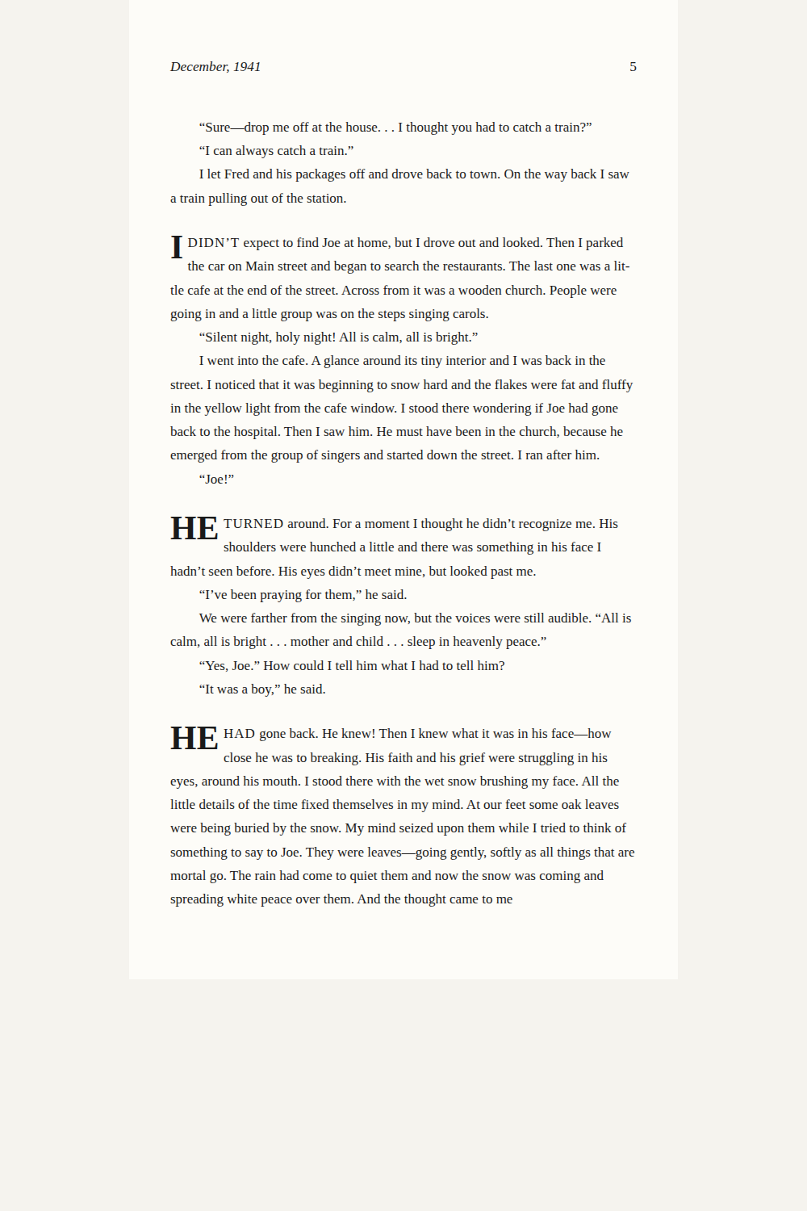December, 1941 5
“Sure—drop me off at the house. . . I thought you had to catch a train?”
“I can always catch a train.”
I let Fred and his packages off and drove back to town. On the way back I saw a train pulling out of the station.
I DIDN’T expect to find Joe at home, but I drove out and looked. Then I parked the car on Main street and began to search the restaurants. The last one was a little cafe at the end of the street. Across from it was a wooden church. People were going in and a little group was on the steps singing carols.
“Silent night, holy night! All is calm, all is bright.”
I went into the cafe. A glance around its tiny interior and I was back in the street. I noticed that it was beginning to snow hard and the flakes were fat and fluffy in the yellow light from the cafe window. I stood there wondering if Joe had gone back to the hospital. Then I saw him. He must have been in the church, because he emerged from the group of singers and started down the street. I ran after him.
“Joe!”
HE TURNED around. For a moment I thought he didn’t recognize me. His shoulders were hunched a little and there was something in his face I hadn’t seen before. His eyes didn’t meet mine, but looked past me.
“I’ve been praying for them,” he said.
We were farther from the singing now, but the voices were still audible. “All is calm, all is bright . . . mother and child . . . sleep in heavenly peace.”
“Yes, Joe.” How could I tell him what I had to tell him?
“It was a boy,” he said.
HE HAD gone back. He knew! Then I knew what it was in his face—how close he was to breaking. His faith and his grief were struggling in his eyes, around his mouth. I stood there with the wet snow brushing my face. All the little details of the time fixed themselves in my mind. At our feet some oak leaves were being buried by the snow. My mind seized upon them while I tried to think of something to say to Joe. They were leaves—going gently, softly as all things that are mortal go. The rain had come to quiet them and now the snow was coming and spreading white peace over them. And the thought came to me